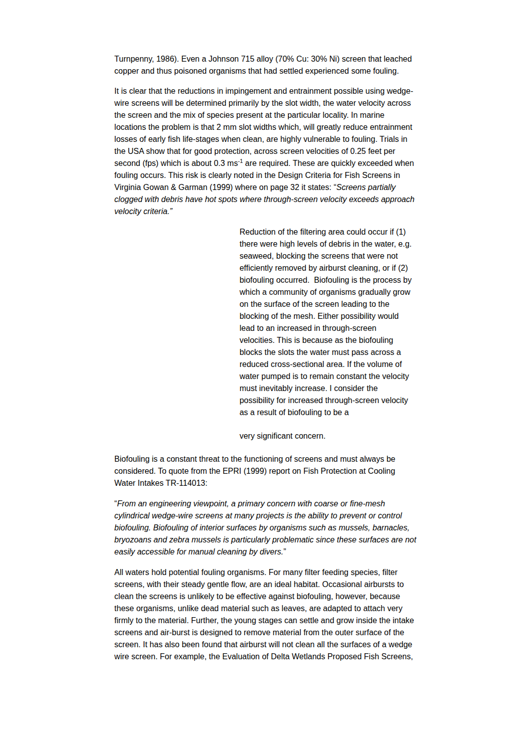Turnpenny, 1986). Even a Johnson 715 alloy (70% Cu: 30% Ni) screen that leached copper and thus poisoned organisms that had settled experienced some fouling.
It is clear that the reductions in impingement and entrainment possible using wedge-wire screens will be determined primarily by the slot width, the water velocity across the screen and the mix of species present at the particular locality. In marine locations the problem is that 2 mm slot widths which, will greatly reduce entrainment losses of early fish life-stages when clean, are highly vulnerable to fouling. Trials in the USA show that for good protection, across screen velocities of 0.25 feet per second (fps) which is about 0.3 ms-1 are required. These are quickly exceeded when fouling occurs. This risk is clearly noted in the Design Criteria for Fish Screens in Virginia Gowan & Garman (1999) where on page 32 it states: “Screens partially clogged with debris have hot spots where through-screen velocity exceeds approach velocity criteria.”
Reduction of the filtering area could occur if (1) there were high levels of debris in the water, e.g. seaweed, blocking the screens that were not efficiently removed by airburst cleaning, or if (2) biofouling occurred. Biofouling is the process by which a community of organisms gradually grow on the surface of the screen leading to the blocking of the mesh. Either possibility would lead to an increased in through-screen velocities. This is because as the biofouling blocks the slots the water must pass across a reduced cross-sectional area. If the volume of water pumped is to remain constant the velocity must inevitably increase. I consider the possibility for increased through-screen velocity as a result of biofouling to be a
very significant concern.
Biofouling is a constant threat to the functioning of screens and must always be considered. To quote from the EPRI (1999) report on Fish Protection at Cooling Water Intakes TR-114013:
“From an engineering viewpoint, a primary concern with coarse or fine-mesh cylindrical wedge-wire screens at many projects is the ability to prevent or control biofouling. Biofouling of interior surfaces by organisms such as mussels, barnacles, bryozoans and zebra mussels is particularly problematic since these surfaces are not easily accessible for manual cleaning by divers.”
All waters hold potential fouling organisms. For many filter feeding species, filter screens, with their steady gentle flow, are an ideal habitat. Occasional airbursts to clean the screens is unlikely to be effective against biofouling, however, because these organisms, unlike dead material such as leaves, are adapted to attach very firmly to the material. Further, the young stages can settle and grow inside the intake screens and air-burst is designed to remove material from the outer surface of the screen. It has also been found that airburst will not clean all the surfaces of a wedge wire screen. For example, the Evaluation of Delta Wetlands Proposed Fish Screens,